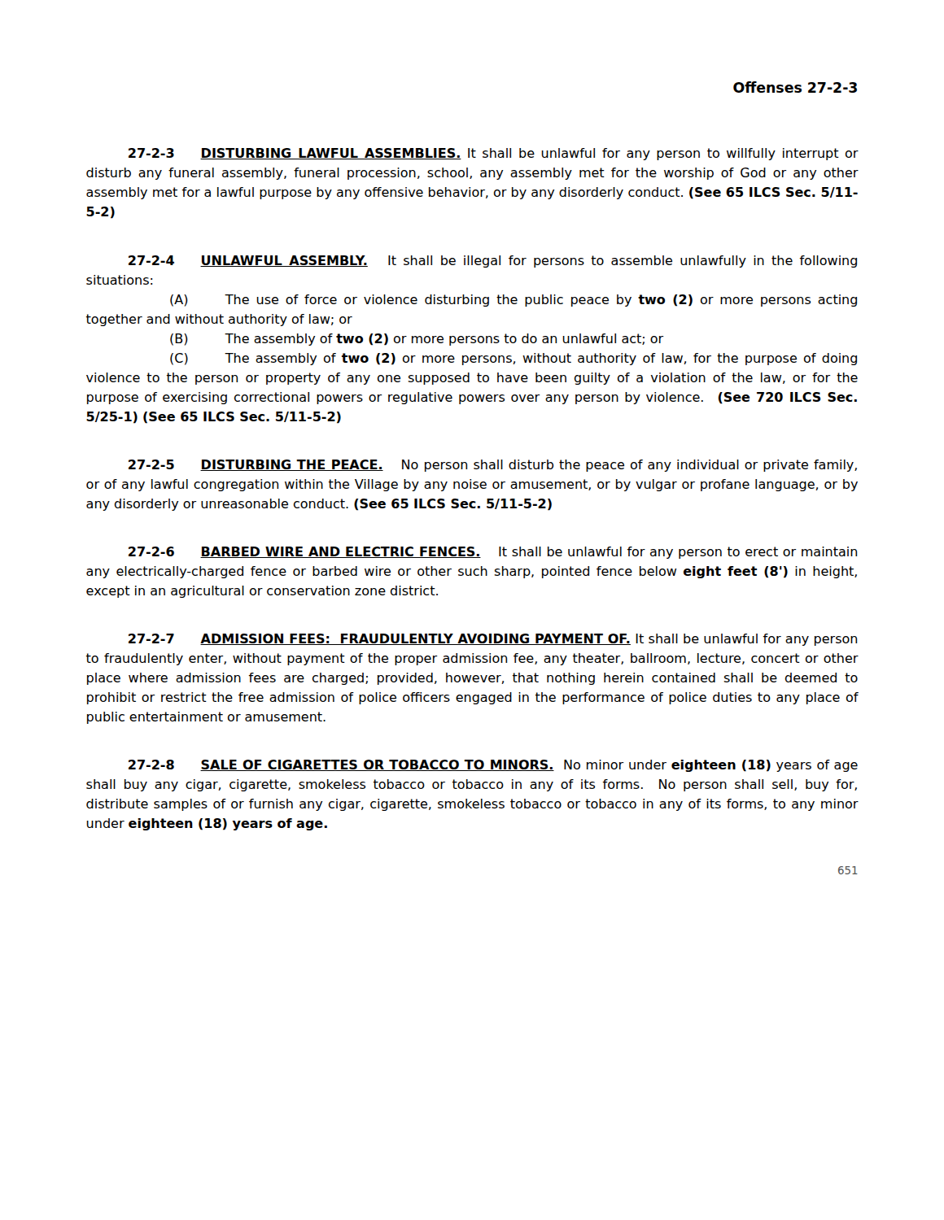Offenses 27-2-3
27-2-3  DISTURBING LAWFUL ASSEMBLIES. It shall be unlawful for any person to willfully interrupt or disturb any funeral assembly, funeral procession, school, any assembly met for the worship of God or any other assembly met for a lawful purpose by any offensive behavior, or by any disorderly conduct. (See 65 ILCS Sec. 5/11-5-2)
27-2-4  UNLAWFUL ASSEMBLY.  It shall be illegal for persons to assemble unlawfully in the following situations:
(A) The use of force or violence disturbing the public peace by two (2) or more persons acting together and without authority of law; or
(B) The assembly of two (2) or more persons to do an unlawful act; or
(C) The assembly of two (2) or more persons, without authority of law, for the purpose of doing violence to the person or property of any one supposed to have been guilty of a violation of the law, or for the purpose of exercising correctional powers or regulative powers over any person by violence. (See 720 ILCS Sec. 5/25-1) (See 65 ILCS Sec. 5/11-5-2)
27-2-5  DISTURBING THE PEACE.  No person shall disturb the peace of any individual or private family, or of any lawful congregation within the Village by any noise or amusement, or by vulgar or profane language, or by any disorderly or unreasonable conduct. (See 65 ILCS Sec. 5/11-5-2)
27-2-6  BARBED WIRE AND ELECTRIC FENCES.  It shall be unlawful for any person to erect or maintain any electrically-charged fence or barbed wire or other such sharp, pointed fence below eight feet (8') in height, except in an agricultural or conservation zone district.
27-2-7  ADMISSION FEES: FRAUDULENTLY AVOIDING PAYMENT OF. It shall be unlawful for any person to fraudulently enter, without payment of the proper admission fee, any theater, ballroom, lecture, concert or other place where admission fees are charged; provided, however, that nothing herein contained shall be deemed to prohibit or restrict the free admission of police officers engaged in the performance of police duties to any place of public entertainment or amusement.
27-2-8  SALE OF CIGARETTES OR TOBACCO TO MINORS. No minor under eighteen (18) years of age shall buy any cigar, cigarette, smokeless tobacco or tobacco in any of its forms. No person shall sell, buy for, distribute samples of or furnish any cigar, cigarette, smokeless tobacco or tobacco in any of its forms, to any minor under eighteen (18) years of age.
651